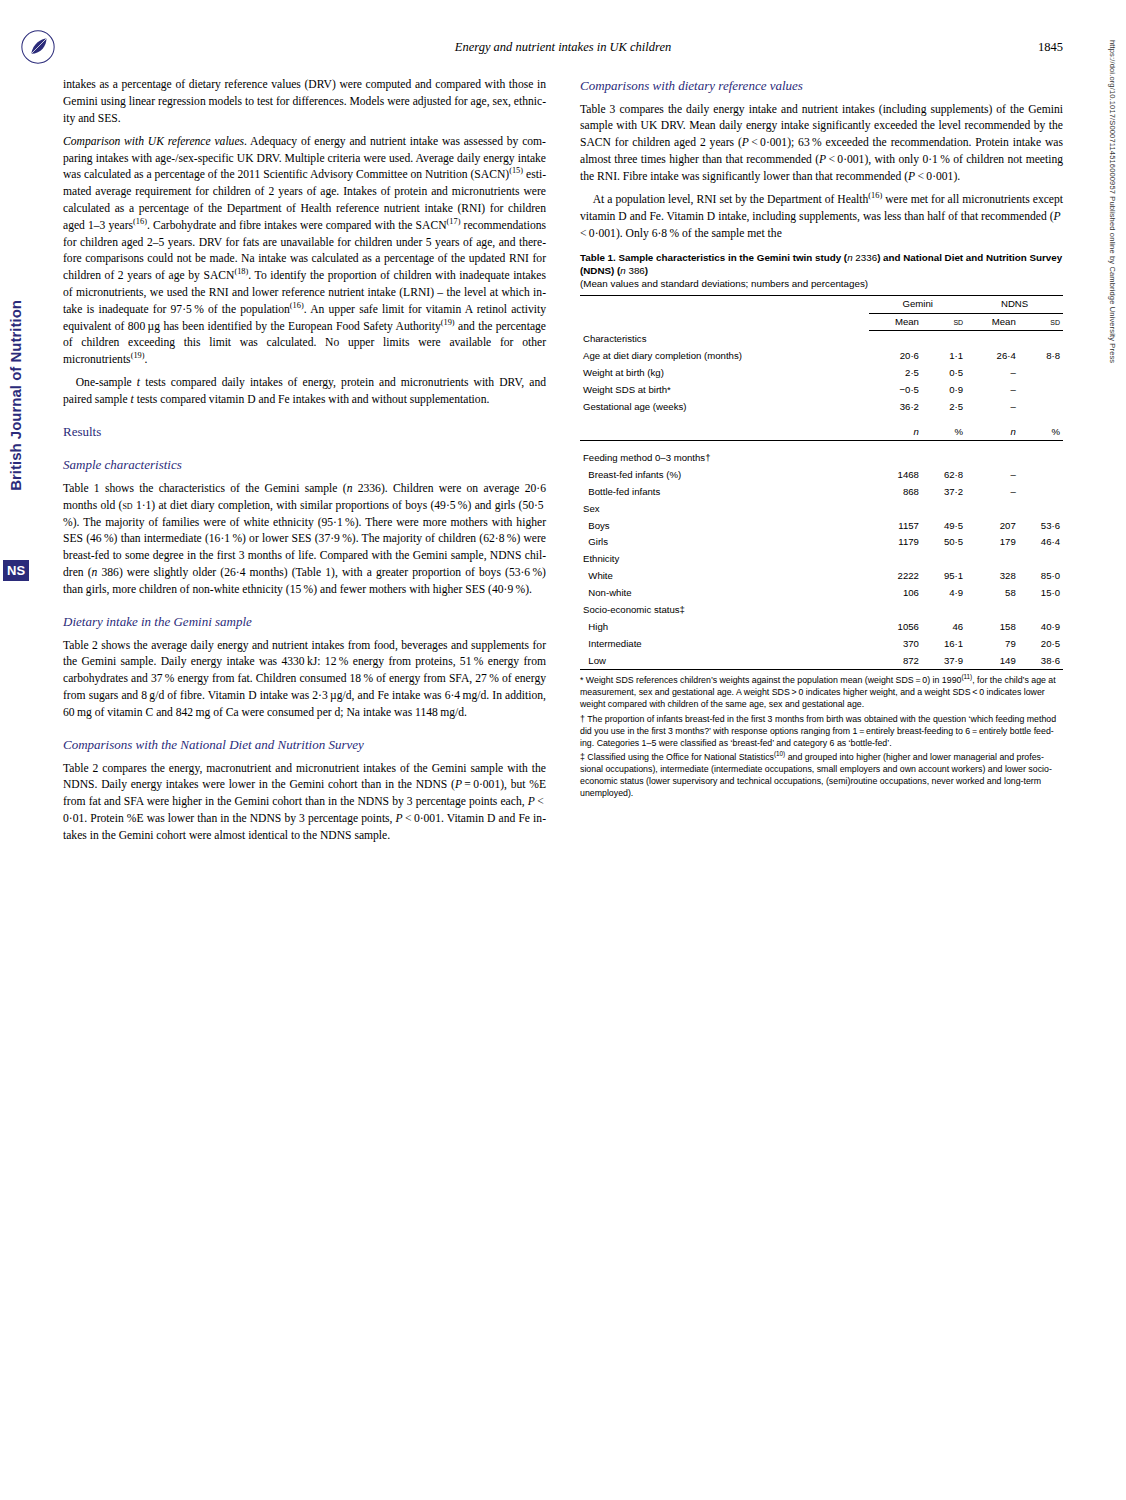https://doi.org/10.1017/S0007114516000957 Published online by Cambridge University Press
British Journal of Nutrition
NS
Energy and nutrient intakes in UK children 1845
intakes as a percentage of dietary reference values (DRV) were computed and compared with those in Gemini using linear regression models to test for differences. Models were adjusted for age, sex, ethnicity and SES.
Comparison with UK reference values
. Adequacy of energy and nutrient intake was assessed by comparing intakes with age-/sex-specific UK DRV. Multiple criteria were used. Average daily energy intake was calculated as a percentage of the 2011 Scientific Advisory Committee on Nutrition (SACN)(15) estimated average requirement for children of 2 years of age. Intakes of protein and micronutrients were calculated as a percentage of the Department of Health reference nutrient intake (RNI) for children aged 1–3 years(16). Carbohydrate and fibre intakes were compared with the SACN(17) recommendations for children aged 2–5 years. DRV for fats are unavailable for children under 5 years of age, and therefore comparisons could not be made. Na intake was calculated as a percentage of the updated RNI for children of 2 years of age by SACN(18). To identify the proportion of children with inadequate intakes of micronutrients, we used the RNI and lower reference nutrient intake (LRNI) – the level at which intake is inadequate for 97·5 % of the population(16). An upper safe limit for vitamin A retinol activity equivalent of 800 µg has been identified by the European Food Safety Authority(19) and the percentage of children exceeding this limit was calculated. No upper limits were available for other micronutrients(19).
One-sample t tests compared daily intakes of energy, protein and micronutrients with DRV, and paired sample t tests compared vitamin D and Fe intakes with and without supplementation.
Results
Sample characteristics
Table 1 shows the characteristics of the Gemini sample (n 2336). Children were on average 20·6 months old (sd 1·1) at diet diary completion, with similar proportions of boys (49·5 %) and girls (50·5 %). The majority of families were of white ethnicity (95·1 %). There were more mothers with higher SES (46 %) than intermediate (16·1 %) or lower SES (37·9 %). The majority of children (62·8 %) were breast-fed to some degree in the first 3 months of life. Compared with the Gemini sample, NDNS children (n 386) were slightly older (26·4 months) (Table 1), with a greater proportion of boys (53·6 %) than girls, more children of non-white ethnicity (15 %) and fewer mothers with higher SES (40·9 %).
Dietary intake in the Gemini sample
Table 2 shows the average daily energy and nutrient intakes from food, beverages and supplements for the Gemini sample. Daily energy intake was 4330 kJ: 12 % energy from proteins, 51 % energy from carbohydrates and 37 % energy from fat. Children consumed 18 % of energy from SFA, 27 % of energy from sugars and 8 g/d of fibre. Vitamin D intake was 2·3 µg/d, and Fe intake was 6·4 mg/d. In addition, 60 mg of vitamin C and 842 mg of Ca were consumed per d; Na intake was 1148 mg/d.
Comparisons with the National Diet and Nutrition Survey
Table 2 compares the energy, macronutrient and micronutrient intakes of the Gemini sample with the NDNS. Daily energy intakes were lower in the Gemini cohort than in the NDNS (P = 0·001), but %E from fat and SFA were higher in the Gemini cohort than in the NDNS by 3 percentage points each, P < 0·01. Protein %E was lower than in the NDNS by 3 percentage points, P < 0·001. Vitamin D and Fe intakes in the Gemini cohort were almost identical to the NDNS sample.
Comparisons with dietary reference values
Table 3 compares the daily energy intake and nutrient intakes (including supplements) of the Gemini sample with UK DRV. Mean daily energy intake significantly exceeded the level recommended by the SACN for children aged 2 years (P < 0·001); 63 % exceeded the recommendation. Protein intake was almost three times higher than that recommended (P < 0·001), with only 0·1 % of children not meeting the RNI. Fibre intake was significantly lower than that recommended (P < 0·001).
At a population level, RNI set by the Department of Health(16) were met for all micronutrients except vitamin D and Fe. Vitamin D intake, including supplements, was less than half of that recommended (P < 0·001). Only 6·8 % of the sample met the
Table 1. Sample characteristics in the Gemini twin study ( n 2336 ) and National Diet and Nutrition Survey (NDNS) ( n 386 ) (Mean values and standard deviations; numbers and percentages)
| | Gemini | NDNS |
| --- | --- | --- |
| Mean | sd | Mean | sd |
| Characteristics | | | | |
| Age at diet diary completion (months) | 20·6 | 1·1 | 26·4 | 8·8 |
| Weight at birth (kg) | 2·5 | 0·5 | – | |
| Weight SDS at birth* | −0·5 | 0·9 | – | |
| Gestational age (weeks) | 36·2 | 2·5 | – | |
| | n | % | n | % |
| Feeding method 0–3 months† | | | | |
| Breast-fed infants (%) | 1468 | 62·8 | – | |
| Bottle-fed infants | 868 | 37·2 | – | |
| Sex | | | | |
| Boys | 1157 | 49·5 | 207 | 53·6 |
| Girls | 1179 | 50·5 | 179 | 46·4 |
| Ethnicity | | | | |
| White | 2222 | 95·1 | 328 | 85·0 |
| Non-white | 106 | 4·9 | 58 | 15·0 |
| Socio-economic status‡ | | | | |
| High | 1056 | 46 | 158 | 40·9 |
| Intermediate | 370 | 16·1 | 79 | 20·5 |
| Low | 872 | 37·9 | 149 | 38·6 |
* Weight SDS references children’s weights against the population mean (weight SDS = 0) in 1990(11), for the child’s age at measurement, sex and gestational age. A weight SDS > 0 indicates higher weight, and a weight SDS < 0 indicates lower weight compared with children of the same age, sex and gestational age.
† The proportion of infants breast-fed in the first 3 months from birth was obtained with the question ‘which feeding method did you use in the first 3 months?’ with response options ranging from 1 = entirely breast-feeding to 6 = entirely bottle feeding. Categories 1–5 were classified as ‘breast-fed’ and category 6 as ‘bottle-fed’.
‡ Classified using the Office for National Statistics(10) and grouped into higher (higher and lower managerial and professional occupations), intermediate (intermediate occupations, small employers and own account workers) and lower socio-economic status (lower supervisory and technical occupations, (semi)routine occupations, never worked and long-term unemployed).